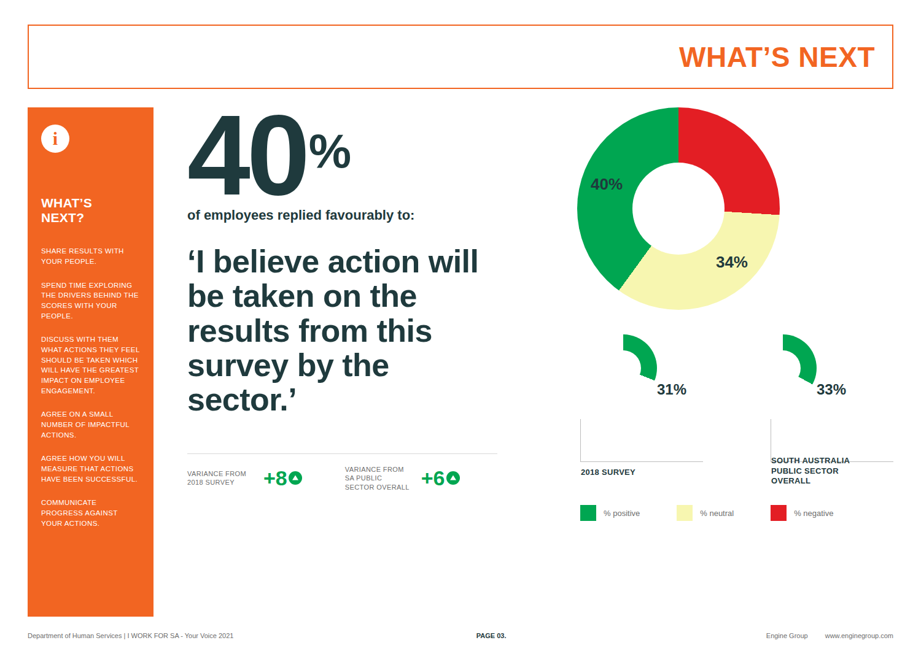WHAT’S NEXT
i
WHAT’S
NEXT?
Share results with your people.
Spend time exploring the drivers behind the scores with your people.
Discuss with them what actions they feel should be taken which will have the greatest impact on employee engagement.
Agree on a small number of impactful actions.
Agree how you will measure that actions have been successful.
Communicate progress against your actions.
40%
of employees replied favourably to:
‘I believe action will be taken on the results from this survey by the sector.’
Variance from 2018 survey
+8
Variance from SA public sector overall
+6
26%
34%
40%
31%
33%
2018 Survey
South Australia
Public Sector
Overall
% positive
% neutral
% negative
Department of Human Services | I WORK FOR SA - Your Voice 2021
PAGE 03.
Engine Group www.enginegroup.com